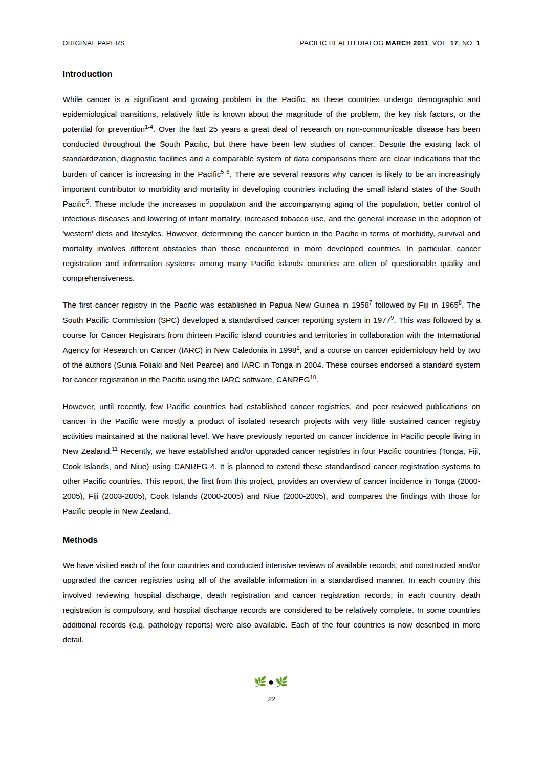Original Papers Pacific Health Dialog March 2011, vol. 17, No. 1
Introduction
While cancer is a significant and growing problem in the Pacific, as these countries undergo demographic and epidemiological transitions, relatively little is known about the magnitude of the problem, the key risk factors, or the potential for prevention1-4. Over the last 25 years a great deal of research on non-communicable disease has been conducted throughout the South Pacific, but there have been few studies of cancer. Despite the existing lack of standardization, diagnostic facilities and a comparable system of data comparisons there are clear indications that the burden of cancer is increasing in the Pacific5 6. There are several reasons why cancer is likely to be an increasingly important contributor to morbidity and mortality in developing countries including the small island states of the South Pacific5. These include the increases in population and the accompanying aging of the population, better control of infectious diseases and lowering of infant mortality, increased tobacco use, and the general increase in the adoption of 'western' diets and lifestyles. However, determining the cancer burden in the Pacific in terms of morbidity, survival and mortality involves different obstacles than those encountered in more developed countries. In particular, cancer registration and information systems among many Pacific islands countries are often of questionable quality and comprehensiveness.
The first cancer registry in the Pacific was established in Papua New Guinea in 19587 followed by Fiji in 19658. The South Pacific Commission (SPC) developed a standardised cancer reporting system in 19779. This was followed by a course for Cancer Registrars from thirteen Pacific island countries and territories in collaboration with the International Agency for Research on Cancer (IARC) in New Caledonia in 19982, and a course on cancer epidemiology held by two of the authors (Sunia Foliaki and Neil Pearce) and IARC in Tonga in 2004. These courses endorsed a standard system for cancer registration in the Pacific using the IARC software, CANREG10.
However, until recently, few Pacific countries had established cancer registries, and peer-reviewed publications on cancer in the Pacific were mostly a product of isolated research projects with very little sustained cancer registry activities maintained at the national level. We have previously reported on cancer incidence in Pacific people living in New Zealand.11 Recently, we have established and/or upgraded cancer registries in four Pacific countries (Tonga, Fiji, Cook Islands, and Niue) using CANREG-4. It is planned to extend these standardised cancer registration systems to other Pacific countries. This report, the first from this project, provides an overview of cancer incidence in Tonga (2000-2005), Fiji (2003-2005), Cook Islands (2000-2005) and Niue (2000-2005), and compares the findings with those for Pacific people in New Zealand.
Methods
We have visited each of the four countries and conducted intensive reviews of available records, and constructed and/or upgraded the cancer registries using all of the available information in a standardised manner. In each country this involved reviewing hospital discharge, death registration and cancer registration records; in each country death registration is compulsory, and hospital discharge records are considered to be relatively complete. In some countries additional records (e.g. pathology reports) were also available. Each of the four countries is now described in more detail.
🌿●🌿
22